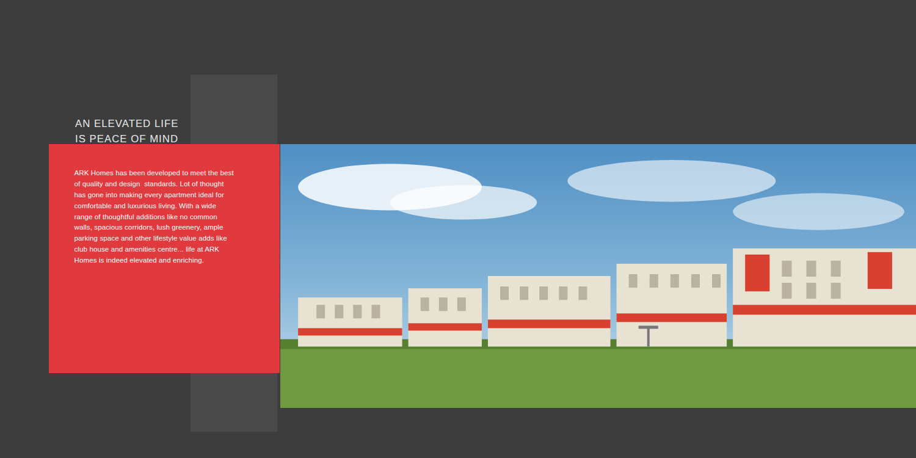An Elevated Life
Is Peace of Mind
ARK Homes has been developed to meet the best of quality and design standards. Lot of thought has gone into making every apartment ideal for comfortable and luxurious living. With a wide range of thoughtful additions like no common walls, spacious corridors, lush greenery, ample parking space and other lifestyle value adds like club house and amenities centre... life at ARK Homes is indeed elevated and enriching.